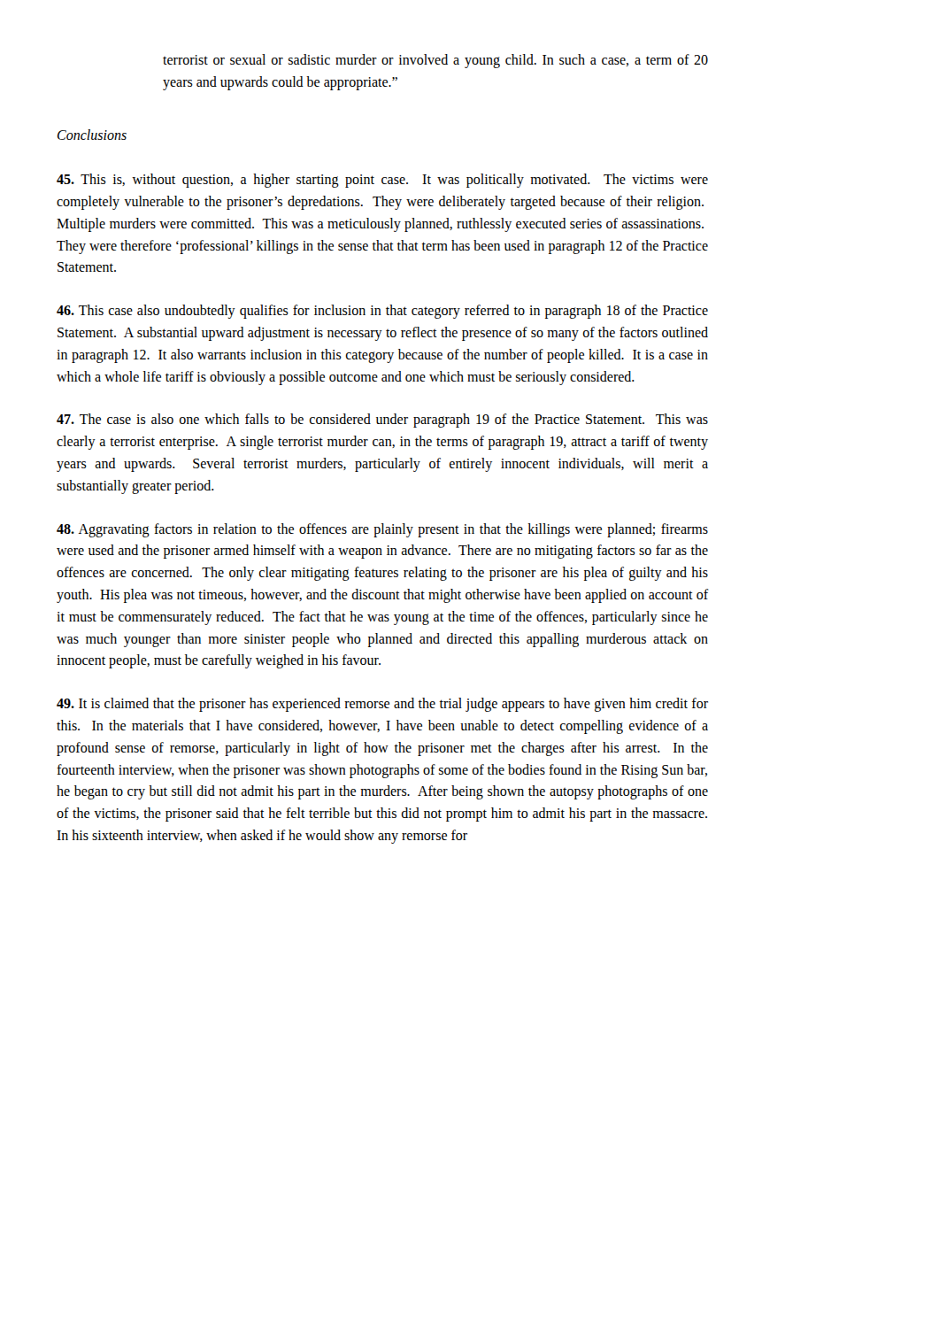terrorist or sexual or sadistic murder or involved a young child. In such a case, a term of 20 years and upwards could be appropriate.”
Conclusions
45. This is, without question, a higher starting point case. It was politically motivated. The victims were completely vulnerable to the prisoner’s depredations. They were deliberately targeted because of their religion. Multiple murders were committed. This was a meticulously planned, ruthlessly executed series of assassinations. They were therefore ‘professional’ killings in the sense that that term has been used in paragraph 12 of the Practice Statement.
46. This case also undoubtedly qualifies for inclusion in that category referred to in paragraph 18 of the Practice Statement. A substantial upward adjustment is necessary to reflect the presence of so many of the factors outlined in paragraph 12. It also warrants inclusion in this category because of the number of people killed. It is a case in which a whole life tariff is obviously a possible outcome and one which must be seriously considered.
47. The case is also one which falls to be considered under paragraph 19 of the Practice Statement. This was clearly a terrorist enterprise. A single terrorist murder can, in the terms of paragraph 19, attract a tariff of twenty years and upwards. Several terrorist murders, particularly of entirely innocent individuals, will merit a substantially greater period.
48. Aggravating factors in relation to the offences are plainly present in that the killings were planned; firearms were used and the prisoner armed himself with a weapon in advance. There are no mitigating factors so far as the offences are concerned. The only clear mitigating features relating to the prisoner are his plea of guilty and his youth. His plea was not timeous, however, and the discount that might otherwise have been applied on account of it must be commensurately reduced. The fact that he was young at the time of the offences, particularly since he was much younger than more sinister people who planned and directed this appalling murderous attack on innocent people, must be carefully weighed in his favour.
49. It is claimed that the prisoner has experienced remorse and the trial judge appears to have given him credit for this. In the materials that I have considered, however, I have been unable to detect compelling evidence of a profound sense of remorse, particularly in light of how the prisoner met the charges after his arrest. In the fourteenth interview, when the prisoner was shown photographs of some of the bodies found in the Rising Sun bar, he began to cry but still did not admit his part in the murders. After being shown the autopsy photographs of one of the victims, the prisoner said that he felt terrible but this did not prompt him to admit his part in the massacre. In his sixteenth interview, when asked if he would show any remorse for